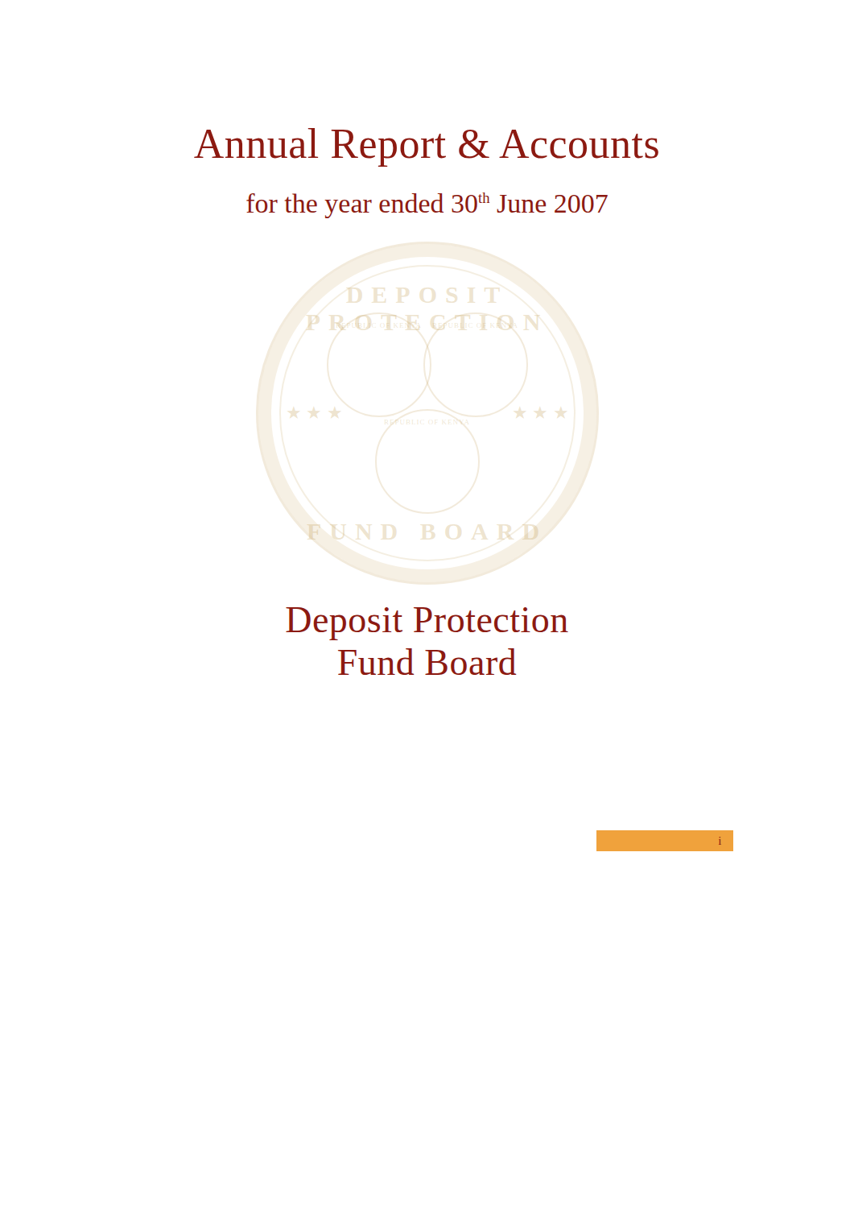Deposit Protection
★ ★ ★★ ★ ★
Republic of Kenya
Republic of Kenya
Republic of Kenya
Fund Board
Annual Report & Accounts
for the year ended 30th June 2007
Deposit Protection
Fund Board
i